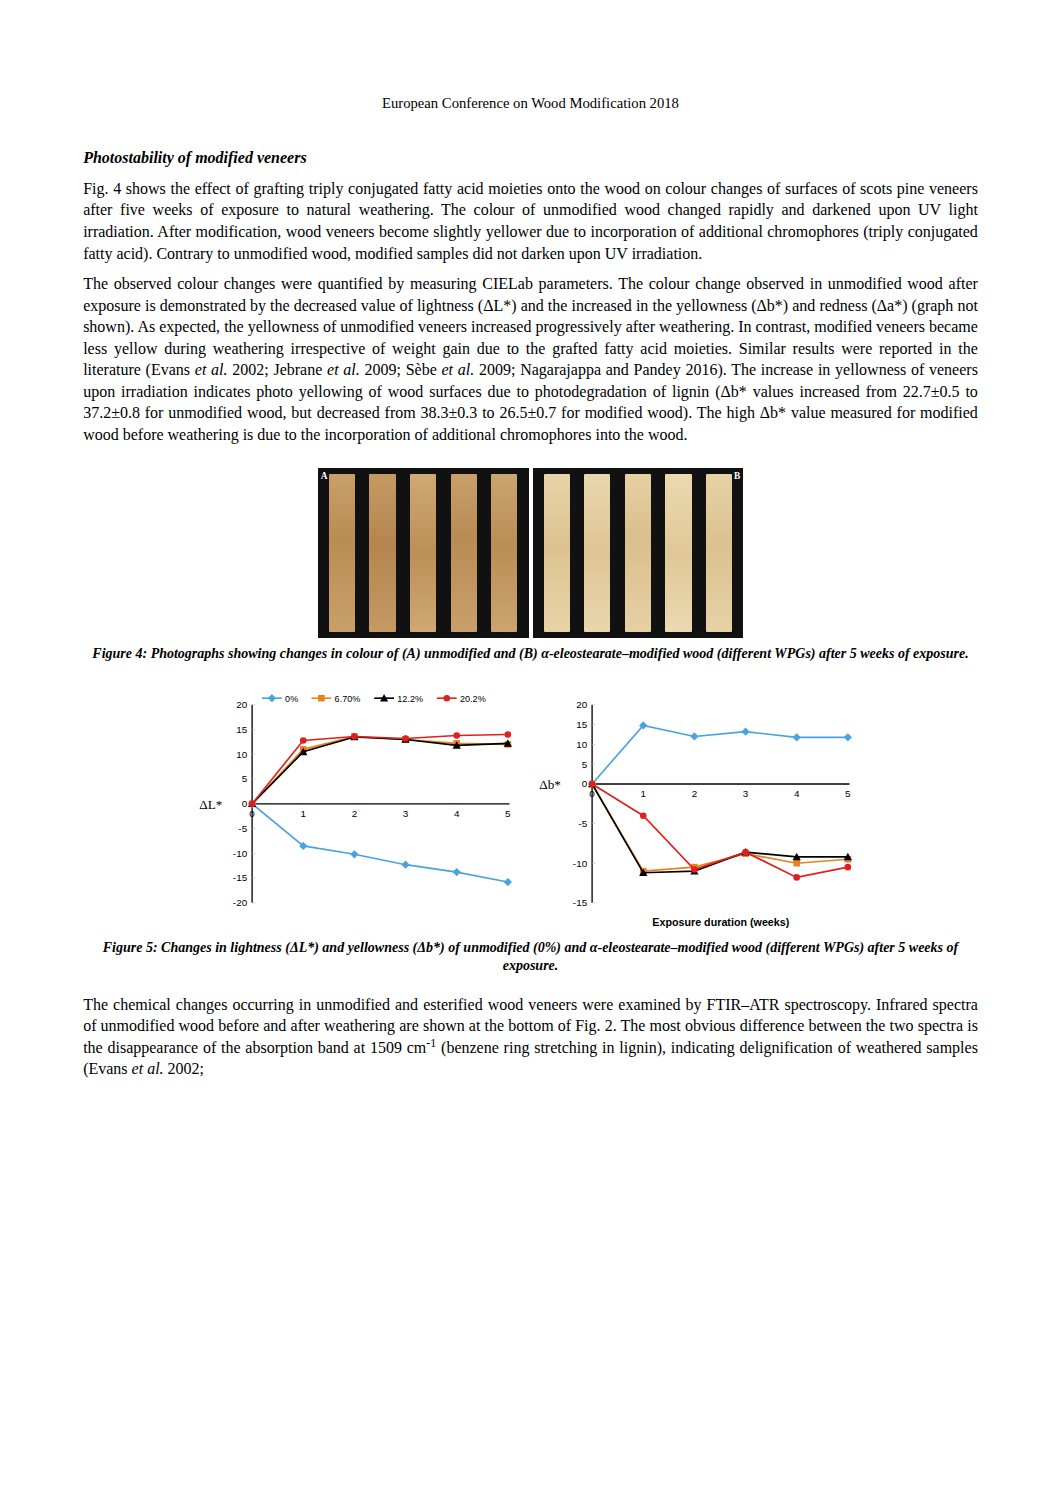European Conference on Wood Modification 2018
Photostability of modified veneers
Fig. 4 shows the effect of grafting triply conjugated fatty acid moieties onto the wood on colour changes of surfaces of scots pine veneers after five weeks of exposure to natural weathering. The colour of unmodified wood changed rapidly and darkened upon UV light irradiation. After modification, wood veneers become slightly yellower due to incorporation of additional chromophores (triply conjugated fatty acid). Contrary to unmodified wood, modified samples did not darken upon UV irradiation.
The observed colour changes were quantified by measuring CIELab parameters. The colour change observed in unmodified wood after exposure is demonstrated by the decreased value of lightness (ΔL*) and the increased in the yellowness (Δb*) and redness (Δa*) (graph not shown). As expected, the yellowness of unmodified veneers increased progressively after weathering. In contrast, modified veneers became less yellow during weathering irrespective of weight gain due to the grafted fatty acid moieties. Similar results were reported in the literature (Evans et al. 2002; Jebrane et al. 2009; Sèbe et al. 2009; Nagarajappa and Pandey 2016). The increase in yellowness of veneers upon irradiation indicates photo yellowing of wood surfaces due to photodegradation of lignin (Δb* values increased from 22.7±0.5 to 37.2±0.8 for unmodified wood, but decreased from 38.3±0.3 to 26.5±0.7 for modified wood). The high Δb* value measured for modified wood before weathering is due to the incorporation of additional chromophores into the wood.
A
B
Figure 4: Photographs showing changes in colour of (A) unmodified and (B) α-eleostearate–modified wood (different WPGs) after 5 weeks of exposure.
20 15 10 5 0 -5 -10 -15 -20 0 1 2 3 4 5 ΔL* 0% 6.70% 12.2% 20.2%
20 15 10 5 0 -5 -10 -15 0 1 2 3 4 5 Δb* Exposure duration (weeks)
Figure 5: Changes in lightness (ΔL*) and yellowness (Δb*) of unmodified (0%) and α-eleostearate–modified wood (different WPGs) after 5 weeks of exposure.
The chemical changes occurring in unmodified and esterified wood veneers were examined by FTIR–ATR spectroscopy. Infrared spectra of unmodified wood before and after weathering are shown at the bottom of Fig. 2. The most obvious difference between the two spectra is the disappearance of the absorption band at 1509 cm-1 (benzene ring stretching in lignin), indicating delignification of weathered samples (Evans et al. 2002;